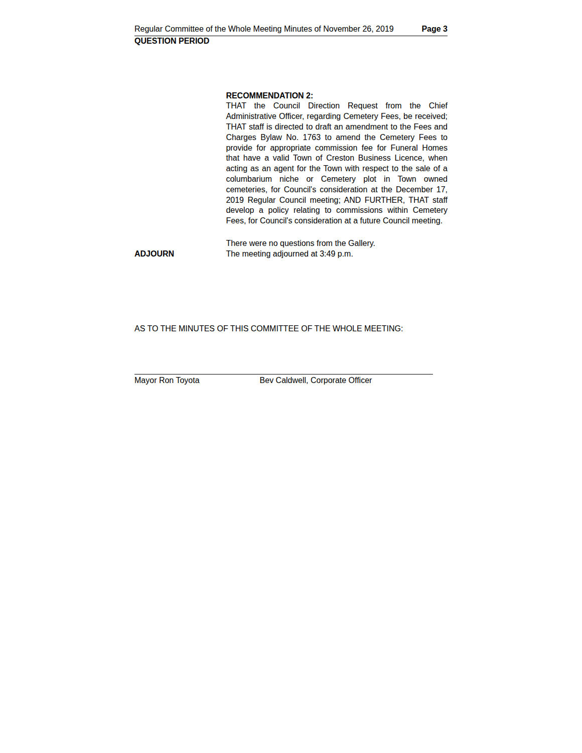Regular Committee of the Whole Meeting Minutes of November 26, 2019 Page 3
QUESTION PERIOD
RECOMMENDATION 2:
THAT the Council Direction Request from the Chief Administrative Officer, regarding Cemetery Fees, be received; THAT staff is directed to draft an amendment to the Fees and Charges Bylaw No. 1763 to amend the Cemetery Fees to provide for appropriate commission fee for Funeral Homes that have a valid Town of Creston Business Licence, when acting as an agent for the Town with respect to the sale of a columbarium niche or Cemetery plot in Town owned cemeteries, for Council's consideration at the December 17, 2019 Regular Council meeting; AND FURTHER, THAT staff develop a policy relating to commissions within Cemetery Fees, for Council's consideration at a future Council meeting.
There were no questions from the Gallery.
ADJOURN
The meeting adjourned at 3:49 p.m.
AS TO THE MINUTES OF THIS COMMITTEE OF THE WHOLE MEETING:
Mayor Ron Toyota
Bev Caldwell, Corporate Officer